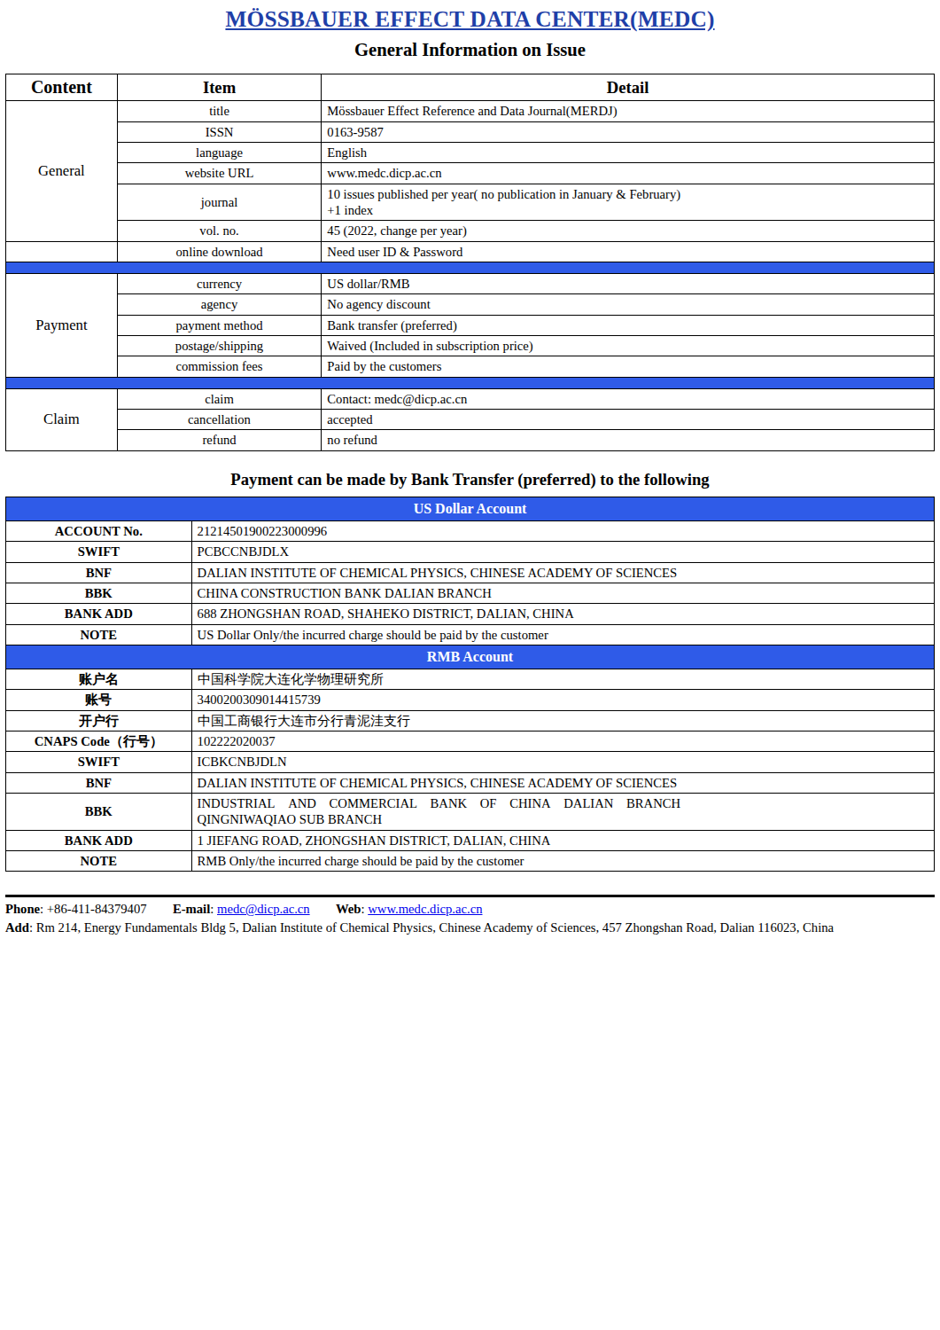MÖSSBAUER EFFECT DATA CENTER(MEDC)
General Information on Issue
| Content | Item | Detail |
| General | title | Mössbauer Effect Reference and Data Journal(MERDJ) |
| ISSN | 0163-9587 |
| language | English |
| website URL | www.medc.dicp.ac.cn |
| journal | 10 issues published per year( no publication in January & February) +1 index |
| vol. no. | 45 (2022, change per year) |
| | online download | Need user ID & Password |
| Payment | currency | US dollar/RMB |
| agency | No agency discount |
| payment method | Bank transfer (preferred) |
| postage/shipping | Waived (Included in subscription price) |
| commission fees | Paid by the customers |
| Claim | claim | Contact: medc@dicp.ac.cn |
| cancellation | accepted |
| refund | no refund |
Payment can be made by Bank Transfer (preferred) to the following
| US Dollar Account |
| ACCOUNT No. | 21214501900223000996 |
| SWIFT | PCBCCNBJDLX |
| BNF | DALIAN INSTITUTE OF CHEMICAL PHYSICS, CHINESE ACADEMY OF SCIENCES |
| BBK | CHINA CONSTRUCTION BANK DALIAN BRANCH |
| BANK ADD | 688 ZHONGSHAN ROAD, SHAHEKO DISTRICT, DALIAN, CHINA |
| NOTE | US Dollar Only/the incurred charge should be paid by the customer |
| RMB Account |
| 账户名 | 中国科学院大连化学物理研究所 |
| 账号 | 3400200309014415739 |
| 开户行 | 中国工商银行大连市分行青泥洼支行 |
| CNAPS Code（行号） | 102222020037 |
| SWIFT | ICBKCNBJDLN |
| BNF | DALIAN INSTITUTE OF CHEMICAL PHYSICS, CHINESE ACADEMY OF SCIENCES |
| BBK | INDUSTRIAL AND COMMERCIAL BANK OF CHINA DALIAN BRANCH QINGNIWAQIAO SUB BRANCH |
| BANK ADD | 1 JIEFANG ROAD, ZHONGSHAN DISTRICT, DALIAN, CHINA |
| NOTE | RMB Only/the incurred charge should be paid by the customer |
Phone: +86-411-84379407 E-mail: medc@dicp.ac.cn Web: www.medc.dicp.ac.cn
Add: Rm 214, Energy Fundamentals Bldg 5, Dalian Institute of Chemical Physics, Chinese Academy of Sciences, 457 Zhongshan Road, Dalian 116023, China